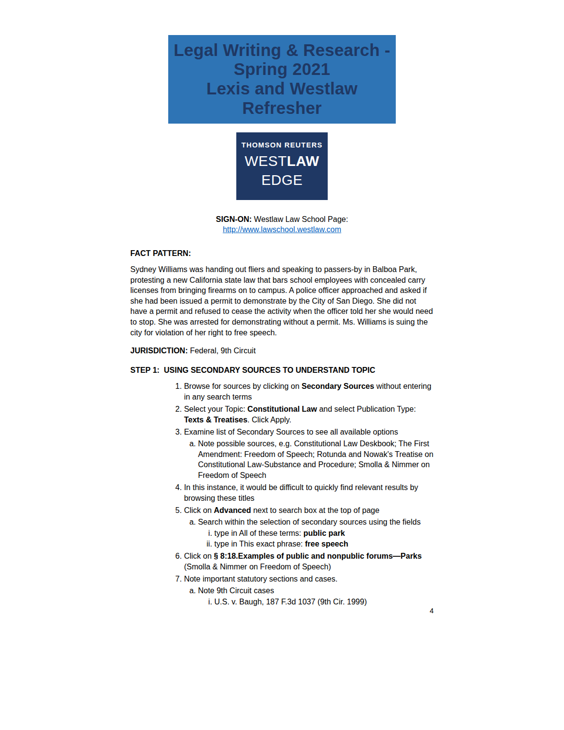Legal Writing & Research - Spring 2021
Lexis and Westlaw Refresher
THOMSON REUTERS WESTLAW EDGE
SIGN-ON: Westlaw Law School Page:
http://www.lawschool.westlaw.com
FACT PATTERN:
Sydney Williams was handing out fliers and speaking to passers-by in Balboa Park, protesting a new California state law that bars school employees with concealed carry licenses from bringing firearms on to campus. A police officer approached and asked if she had been issued a permit to demonstrate by the City of San Diego. She did not have a permit and refused to cease the activity when the officer told her she would need to stop. She was arrested for demonstrating without a permit. Ms. Williams is suing the city for violation of her right to free speech.
JURISDICTION: Federal, 9th Circuit
STEP 1: USING SECONDARY SOURCES TO UNDERSTAND TOPIC
Browse for sources by clicking on Secondary Sources without entering in any search terms
Select your Topic: Constitutional Law and select Publication Type: Texts & Treatises. Click Apply.
Examine list of Secondary Sources to see all available options
Note possible sources, e.g. Constitutional Law Deskbook; The First Amendment: Freedom of Speech; Rotunda and Nowak's Treatise on Constitutional Law-Substance and Procedure; Smolla & Nimmer on Freedom of Speech
In this instance, it would be difficult to quickly find relevant results by browsing these titles
Click on Advanced next to search box at the top of page
Search within the selection of secondary sources using the fields
type in All of these terms: public park
type in This exact phrase: free speech
Click on § 8:18.Examples of public and nonpublic forums—Parks (Smolla & Nimmer on Freedom of Speech)
Note important statutory sections and cases.
Note 9th Circuit cases
U.S. v. Baugh, 187 F.3d 1037 (9th Cir. 1999)
4